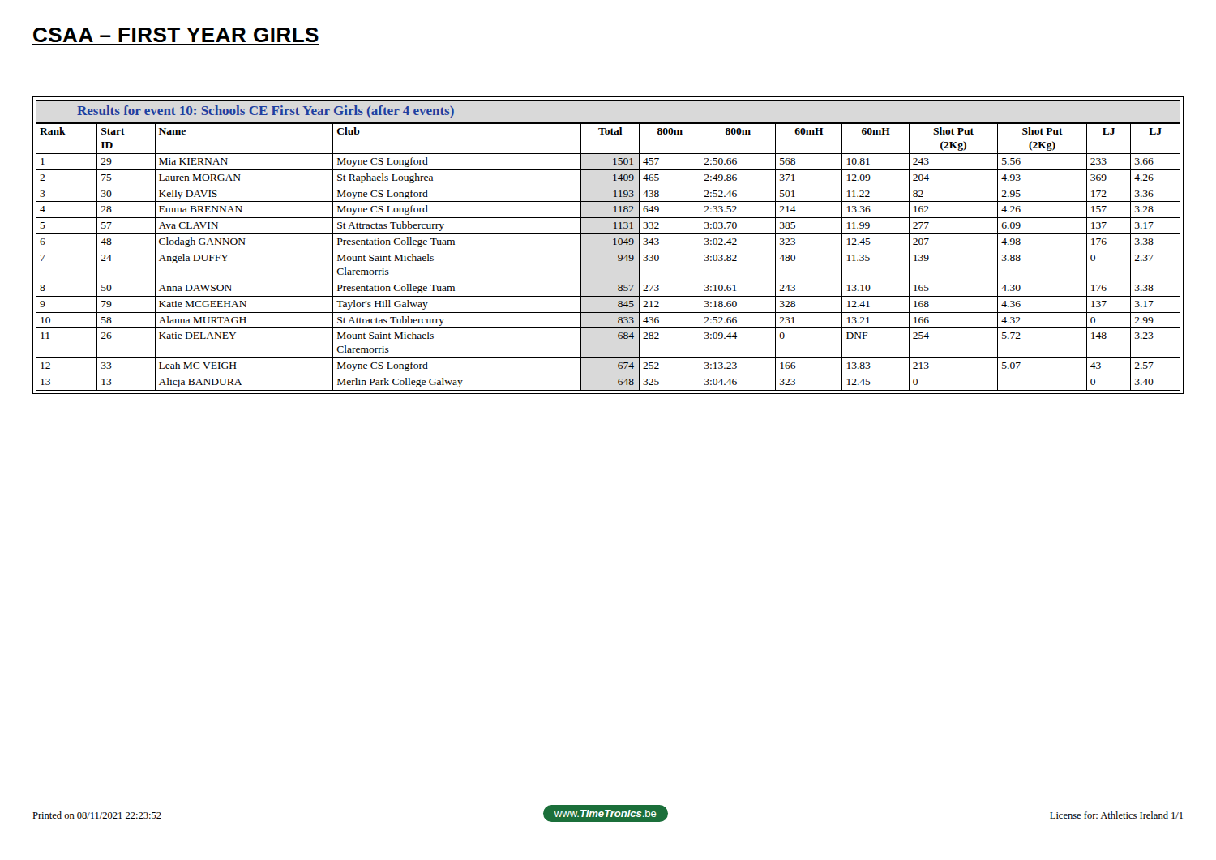CSAA – FIRST YEAR GIRLS
Results for event 10: Schools CE First Year Girls (after 4 events)
| Rank | Start ID | Name | Club | Total | 800m | 800m | 60mH | 60mH | Shot Put (2Kg) | Shot Put (2Kg) | LJ | LJ |
| --- | --- | --- | --- | --- | --- | --- | --- | --- | --- | --- | --- | --- |
| 1 | 29 | Mia KIERNAN | Moyne CS Longford | 1501 | 457 | 2:50.66 | 568 | 10.81 | 243 | 5.56 | 233 | 3.66 |
| 2 | 75 | Lauren MORGAN | St Raphaels Loughrea | 1409 | 465 | 2:49.86 | 371 | 12.09 | 204 | 4.93 | 369 | 4.26 |
| 3 | 30 | Kelly DAVIS | Moyne CS Longford | 1193 | 438 | 2:52.46 | 501 | 11.22 | 82 | 2.95 | 172 | 3.36 |
| 4 | 28 | Emma BRENNAN | Moyne CS Longford | 1182 | 649 | 2:33.52 | 214 | 13.36 | 162 | 4.26 | 157 | 3.28 |
| 5 | 57 | Ava CLAVIN | St Attractas Tubbercurry | 1131 | 332 | 3:03.70 | 385 | 11.99 | 277 | 6.09 | 137 | 3.17 |
| 6 | 48 | Clodagh GANNON | Presentation College Tuam | 1049 | 343 | 3:02.42 | 323 | 12.45 | 207 | 4.98 | 176 | 3.38 |
| 7 | 24 | Angela DUFFY | Mount Saint Michaels Claremorris | 949 | 330 | 3:03.82 | 480 | 11.35 | 139 | 3.88 | 0 | 2.37 |
| 8 | 50 | Anna DAWSON | Presentation College Tuam | 857 | 273 | 3:10.61 | 243 | 13.10 | 165 | 4.30 | 176 | 3.38 |
| 9 | 79 | Katie MCGEEHAN | Taylor's Hill Galway | 845 | 212 | 3:18.60 | 328 | 12.41 | 168 | 4.36 | 137 | 3.17 |
| 10 | 58 | Alanna MURTAGH | St Attractas Tubbercurry | 833 | 436 | 2:52.66 | 231 | 13.21 | 166 | 4.32 | 0 | 2.99 |
| 11 | 26 | Katie DELANEY | Mount Saint Michaels Claremorris | 684 | 282 | 3:09.44 | 0 | DNF | 254 | 5.72 | 148 | 3.23 |
| 12 | 33 | Leah MC VEIGH | Moyne CS Longford | 674 | 252 | 3:13.23 | 166 | 13.83 | 213 | 5.07 | 43 | 2.57 |
| 13 | 13 | Alicja BANDURA | Merlin Park College Galway | 648 | 325 | 3:04.46 | 323 | 12.45 | 0 | | 0 | 3.40 |
Printed on 08/11/2021 22:23:52
www. TimeTronics.be
License for: Athletics Ireland 1/1